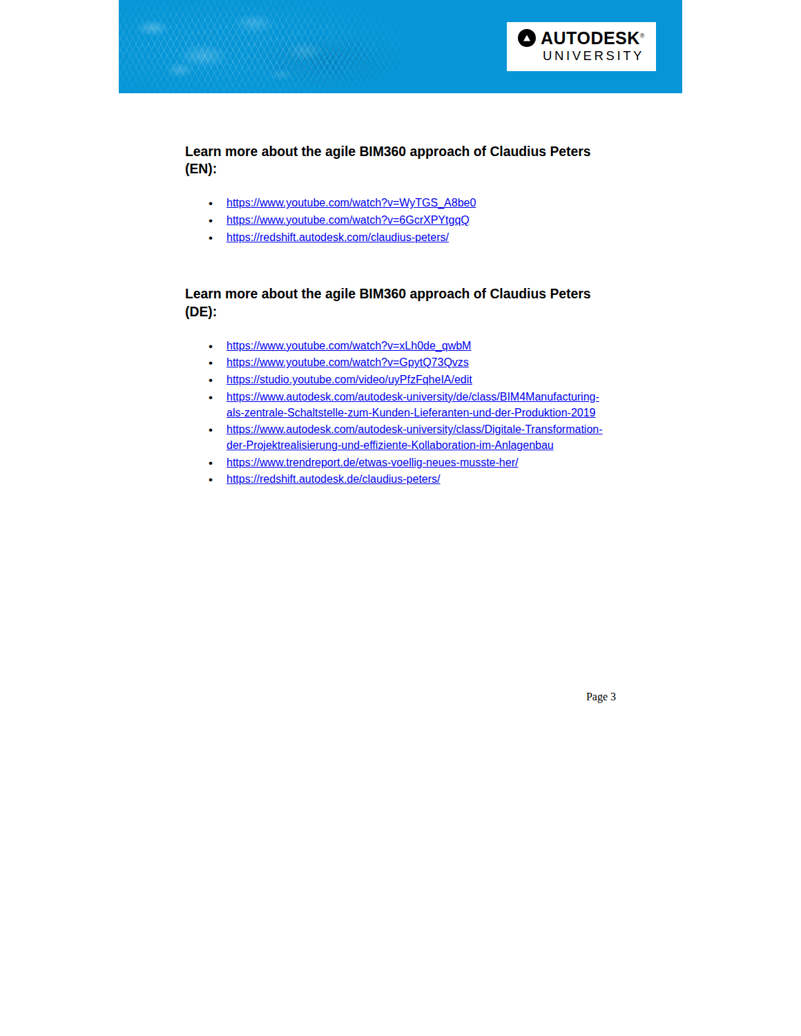AUTODESK®
UNIVERSITY
Learn more about the agile BIM360 approach of Claudius Peters (EN):
https://www.youtube.com/watch?v=WyTGS_A8be0
https://www.youtube.com/watch?v=6GcrXPYtgqQ
https://redshift.autodesk.com/claudius-peters/
Learn more about the agile BIM360 approach of Claudius Peters (DE):
https://www.youtube.com/watch?v=xLh0de_qwbM
https://www.youtube.com/watch?v=GpytQ73Qvzs
https://studio.youtube.com/video/uyPfzFqheIA/edit
https://www.autodesk.com/autodesk-university/de/class/BIM4Manufacturing-als-zentrale-Schaltstelle-zum-Kunden-Lieferanten-und-der-Produktion-2019
https://www.autodesk.com/autodesk-university/class/Digitale-Transformation-der-Projektrealisierung-und-effiziente-Kollaboration-im-Anlagenbau
https://www.trendreport.de/etwas-voellig-neues-musste-her/
https://redshift.autodesk.de/claudius-peters/
Page 3